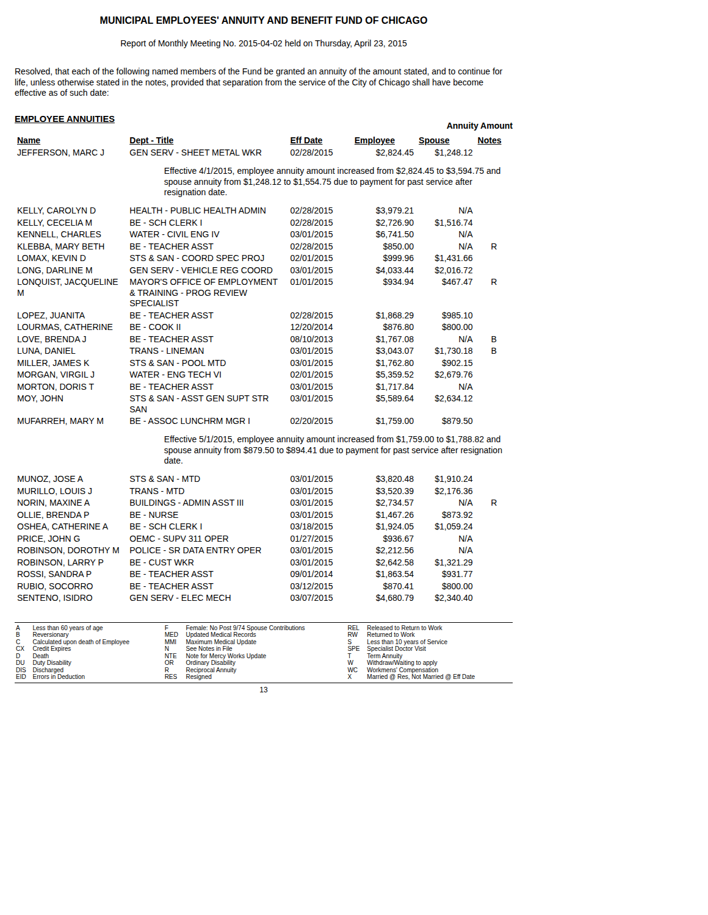MUNICIPAL EMPLOYEES' ANNUITY AND BENEFIT FUND OF CHICAGO
Report of Monthly Meeting No. 2015-04-02 held on Thursday, April 23, 2015
Resolved, that each of the following named members of the Fund be granted an annuity of the amount stated, and to continue for life, unless otherwise stated in the notes, provided that separation from the service of the City of Chicago shall have become effective as of such date:
EMPLOYEE ANNUITIES
Annuity Amount
| Name | Dept - Title | Eff Date | Employee | Spouse | Notes |
| --- | --- | --- | --- | --- | --- |
| JEFFERSON, MARC J | GEN SERV - SHEET METAL WKR | 02/28/2015 | $2,824.45 | $1,248.12 | |
| Effective 4/1/2015, employee annuity amount increased from $2,824.45 to $3,594.75 and spouse annuity from $1,248.12 to $1,554.75 due to payment for past service after resignation date. |
| KELLY, CAROLYN D | HEALTH - PUBLIC HEALTH ADMIN | 02/28/2015 | $3,979.21 | N/A | |
| KELLY, CECELIA M | BE - SCH CLERK I | 02/28/2015 | $2,726.90 | $1,516.74 | |
| KENNELL, CHARLES | WATER - CIVIL ENG IV | 03/01/2015 | $6,741.50 | N/A | |
| KLEBBA, MARY BETH | BE - TEACHER ASST | 02/28/2015 | $850.00 | N/A | R |
| LOMAX, KEVIN D | STS & SAN - COORD SPEC PROJ | 02/01/2015 | $999.96 | $1,431.66 | |
| LONG, DARLINE M | GEN SERV - VEHICLE REG COORD | 03/01/2015 | $4,033.44 | $2,016.72 | |
| LONQUIST, JACQUELINE M | MAYOR'S OFFICE OF EMPLOYMENT & TRAINING - PROG REVIEW SPECIALIST | 01/01/2015 | $934.94 | $467.47 | R |
| LOPEZ, JUANITA | BE - TEACHER ASST | 02/28/2015 | $1,868.29 | $985.10 | |
| LOURMAS, CATHERINE | BE - COOK II | 12/20/2014 | $876.80 | $800.00 | |
| LOVE, BRENDA J | BE - TEACHER ASST | 08/10/2013 | $1,767.08 | N/A | B |
| LUNA, DANIEL | TRANS - LINEMAN | 03/01/2015 | $3,043.07 | $1,730.18 | B |
| MILLER, JAMES K | STS & SAN - POOL MTD | 03/01/2015 | $1,762.80 | $902.15 | |
| MORGAN, VIRGIL J | WATER - ENG TECH VI | 02/01/2015 | $5,359.52 | $2,679.76 | |
| MORTON, DORIS T | BE - TEACHER ASST | 03/01/2015 | $1,717.84 | N/A | |
| MOY, JOHN | STS & SAN - ASST GEN SUPT STR SAN | 03/01/2015 | $5,589.64 | $2,634.12 | |
| MUFARREH, MARY M | BE - ASSOC LUNCHRM MGR I | 02/20/2015 | $1,759.00 | $879.50 | |
| Effective 5/1/2015, employee annuity amount increased from $1,759.00 to $1,788.82 and spouse annuity from $879.50 to $894.41 due to payment for past service after resignation date. |
| MUNOZ, JOSE A | STS & SAN - MTD | 03/01/2015 | $3,820.48 | $1,910.24 | |
| MURILLO, LOUIS J | TRANS - MTD | 03/01/2015 | $3,520.39 | $2,176.36 | |
| NORIN, MAXINE A | BUILDINGS - ADMIN ASST III | 03/01/2015 | $2,734.57 | N/A | R |
| OLLIE, BRENDA P | BE - NURSE | 03/01/2015 | $1,467.26 | $873.92 | |
| OSHEA, CATHERINE A | BE - SCH CLERK I | 03/18/2015 | $1,924.05 | $1,059.24 | |
| PRICE, JOHN G | OEMC - SUPV 311 OPER | 01/27/2015 | $936.67 | N/A | |
| ROBINSON, DOROTHY M | POLICE - SR DATA ENTRY OPER | 03/01/2015 | $2,212.56 | N/A | |
| ROBINSON, LARRY P | BE - CUST WKR | 03/01/2015 | $2,642.58 | $1,321.29 | |
| ROSSI, SANDRA P | BE - TEACHER ASST | 09/01/2014 | $1,863.54 | $931.77 | |
| RUBIO, SOCORRO | BE - TEACHER ASST | 03/12/2015 | $870.41 | $800.00 | |
| SENTENO, ISIDRO | GEN SERV - ELEC MECH | 03/07/2015 | $4,680.79 | $2,340.40 | |
| A | Less than 60 years of age | F | Female: No Post 9/74 Spouse Contributions | REL | Released to Return to Work |
| B | Reversionary | MED | Updated Medical Records | RW | Returned to Work |
| C | Calculated upon death of Employee | MMI | Maximum Medical Update | S | Less than 10 years of Service |
| CX | Credit Expires | N | See Notes in File | SPE | Specialist Doctor Visit |
| D | Death | NTE | Note for Mercy Works Update | T | Term Annuity |
| DU | Duty Disability | OR | Ordinary Disability | W | Withdraw/Waiting to apply |
| DIS | Discharged | R | Reciprocal Annuity | WC | Workmens' Compensation |
| EID | Errors in Deduction | RES | Resigned | X | Married @ Res, Not Married @ Eff Date |
13